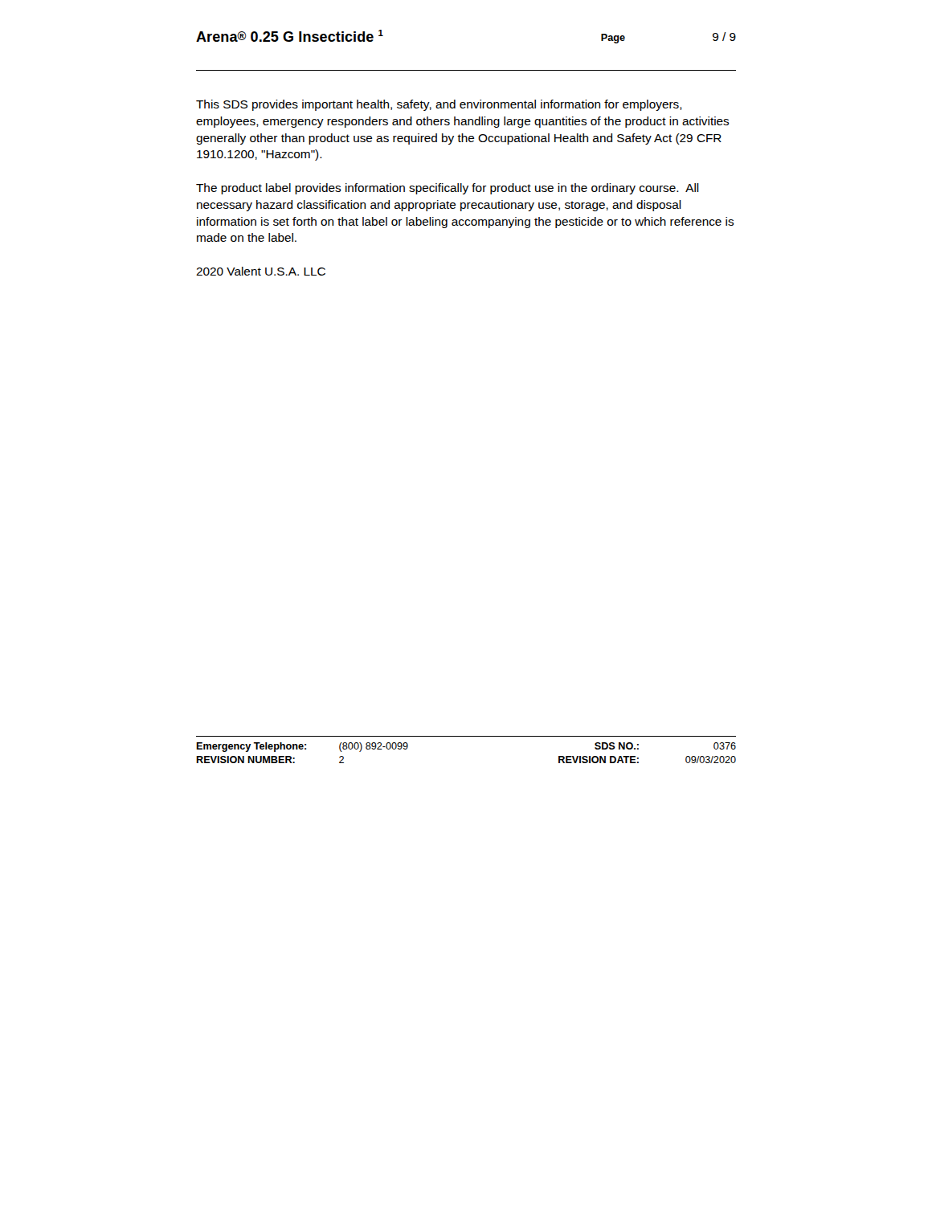Arena® 0.25 G Insecticide 1
Page 9 / 9
This SDS provides important health, safety, and environmental information for employers, employees, emergency responders and others handling large quantities of the product in activities generally other than product use as required by the Occupational Health and Safety Act (29 CFR 1910.1200, "Hazcom").
The product label provides information specifically for product use in the ordinary course. All necessary hazard classification and appropriate precautionary use, storage, and disposal information is set forth on that label or labeling accompanying the pesticide or to which reference is made on the label.
2020 Valent U.S.A. LLC
| Emergency Telephone: | (800) 892-0099 | SDS NO.: | 0376 |
| REVISION NUMBER: | 2 | REVISION DATE: | 09/03/2020 |